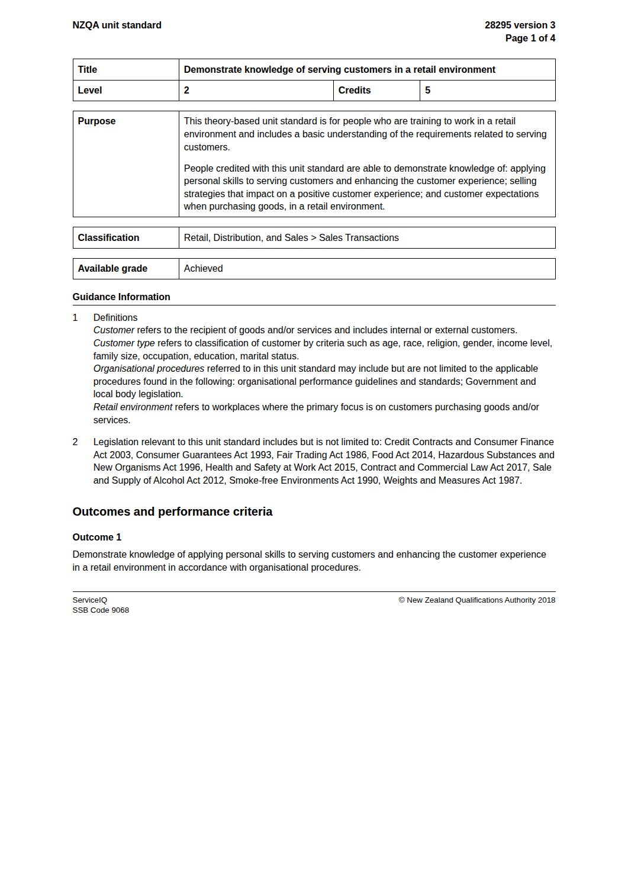NZQA unit standard
28295 version 3
Page 1 of 4
| Title | Demonstrate knowledge of serving customers in a retail environment |
| Level | 2 | Credits | 5 |
| Purpose | This theory-based unit standard is for people who are training to work in a retail environment and includes a basic understanding of the requirements related to serving customers. People credited with this unit standard are able to demonstrate knowledge of: applying personal skills to serving customers and enhancing the customer experience; selling strategies that impact on a positive customer experience; and customer expectations when purchasing goods, in a retail environment. |
| Classification | Retail, Distribution, and Sales > Sales Transactions |
| Available grade | Achieved |
Guidance Information
Definitions
Customer refers to the recipient of goods and/or services and includes internal or external customers.
Customer type refers to classification of customer by criteria such as age, race, religion, gender, income level, family size, occupation, education, marital status.
Organisational procedures referred to in this unit standard may include but are not limited to the applicable procedures found in the following: organisational performance guidelines and standards; Government and local body legislation.
Retail environment refers to workplaces where the primary focus is on customers purchasing goods and/or services.
Legislation relevant to this unit standard includes but is not limited to: Credit Contracts and Consumer Finance Act 2003, Consumer Guarantees Act 1993, Fair Trading Act 1986, Food Act 2014, Hazardous Substances and New Organisms Act 1996, Health and Safety at Work Act 2015, Contract and Commercial Law Act 2017, Sale and Supply of Alcohol Act 2012, Smoke-free Environments Act 1990, Weights and Measures Act 1987.
Outcomes and performance criteria
Outcome 1
Demonstrate knowledge of applying personal skills to serving customers and enhancing the customer experience in a retail environment in accordance with organisational procedures.
ServiceIQ
SSB Code 9068
© New Zealand Qualifications Authority 2018